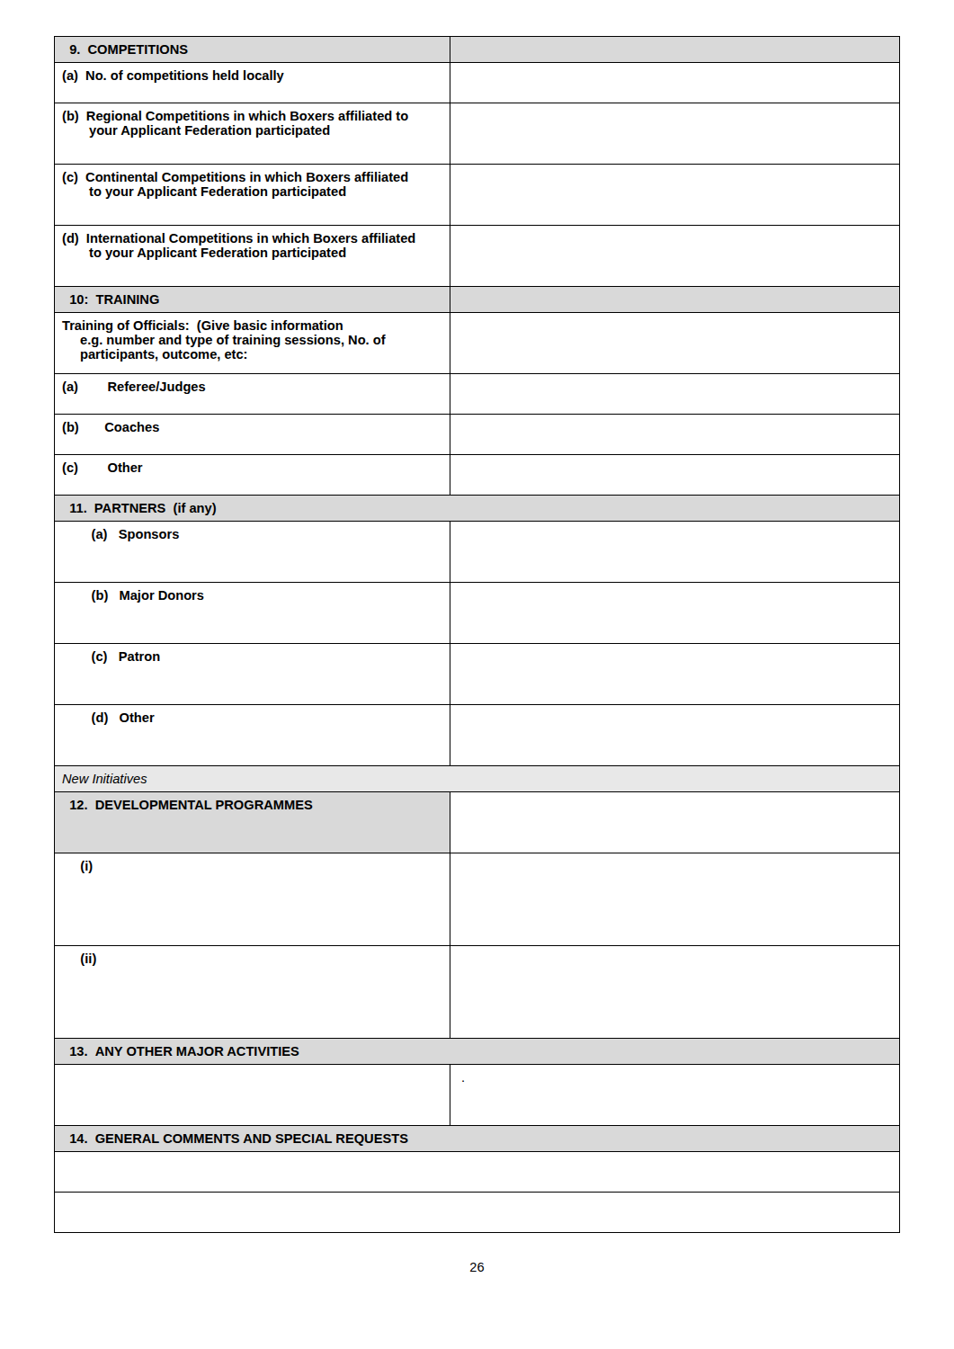| 9. COMPETITIONS | |
| (a) No. of competitions held locally | |
| (b) Regional Competitions in which Boxers affiliated to your Applicant Federation participated | |
| (c) Continental Competitions in which Boxers affiliated to your Applicant Federation participated | |
| (d) International Competitions in which Boxers affiliated to your Applicant Federation participated | |
| 10: TRAINING | |
| Training of Officials: (Give basic information e.g. number and type of training sessions, No. of participants, outcome, etc: | |
| (a) Referee/Judges | |
| (b) Coaches | |
| (c) Other | |
| 11. PARTNERS (if any) |
| (a) Sponsors | |
| (b) Major Donors | |
| (c) Patron | |
| (d) Other | |
| New Initiatives |
| 12. DEVELOPMENTAL PROGRAMMES | |
| (i) | |
| (ii) | |
| 13. ANY OTHER MAJOR ACTIVITIES |
| | . |
| 14. GENERAL COMMENTS AND SPECIAL REQUESTS |
26